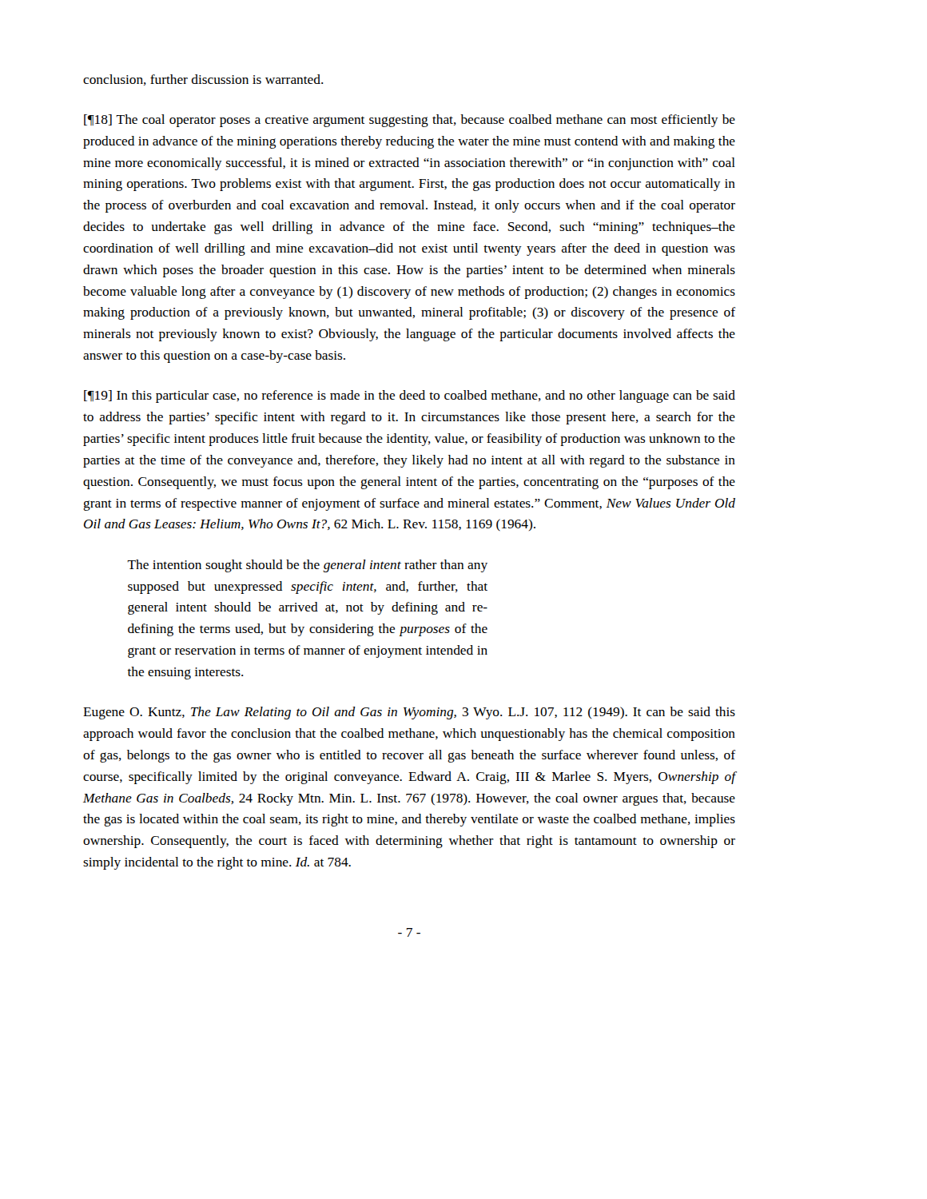conclusion, further discussion is warranted.
[¶18] The coal operator poses a creative argument suggesting that, because coalbed methane can most efficiently be produced in advance of the mining operations thereby reducing the water the mine must contend with and making the mine more economically successful, it is mined or extracted “in association therewith” or “in conjunction with” coal mining operations. Two problems exist with that argument. First, the gas production does not occur automatically in the process of overburden and coal excavation and removal. Instead, it only occurs when and if the coal operator decides to undertake gas well drilling in advance of the mine face. Second, such “mining” techniques–the coordination of well drilling and mine excavation–did not exist until twenty years after the deed in question was drawn which poses the broader question in this case. How is the parties’ intent to be determined when minerals become valuable long after a conveyance by (1) discovery of new methods of production; (2) changes in economics making production of a previously known, but unwanted, mineral profitable; (3) or discovery of the presence of minerals not previously known to exist? Obviously, the language of the particular documents involved affects the answer to this question on a case-by-case basis.
[¶19] In this particular case, no reference is made in the deed to coalbed methane, and no other language can be said to address the parties’ specific intent with regard to it. In circumstances like those present here, a search for the parties’ specific intent produces little fruit because the identity, value, or feasibility of production was unknown to the parties at the time of the conveyance and, therefore, they likely had no intent at all with regard to the substance in question. Consequently, we must focus upon the general intent of the parties, concentrating on the “purposes of the grant in terms of respective manner of enjoyment of surface and mineral estates.” Comment, New Values Under Old Oil and Gas Leases: Helium, Who Owns It?, 62 Mich. L. Rev. 1158, 1169 (1964).
The intention sought should be the general intent rather than any supposed but unexpressed specific intent, and, further, that general intent should be arrived at, not by defining and re-defining the terms used, but by considering the purposes of the grant or reservation in terms of manner of enjoyment intended in the ensuing interests.
Eugene O. Kuntz, The Law Relating to Oil and Gas in Wyoming, 3 Wyo. L.J. 107, 112 (1949). It can be said this approach would favor the conclusion that the coalbed methane, which unquestionably has the chemical composition of gas, belongs to the gas owner who is entitled to recover all gas beneath the surface wherever found unless, of course, specifically limited by the original conveyance. Edward A. Craig, III & Marlee S. Myers, Ownership of Methane Gas in Coalbeds, 24 Rocky Mtn. Min. L. Inst. 767 (1978). However, the coal owner argues that, because the gas is located within the coal seam, its right to mine, and thereby ventilate or waste the coalbed methane, implies ownership. Consequently, the court is faced with determining whether that right is tantamount to ownership or simply incidental to the right to mine. Id. at 784.
- 7 -